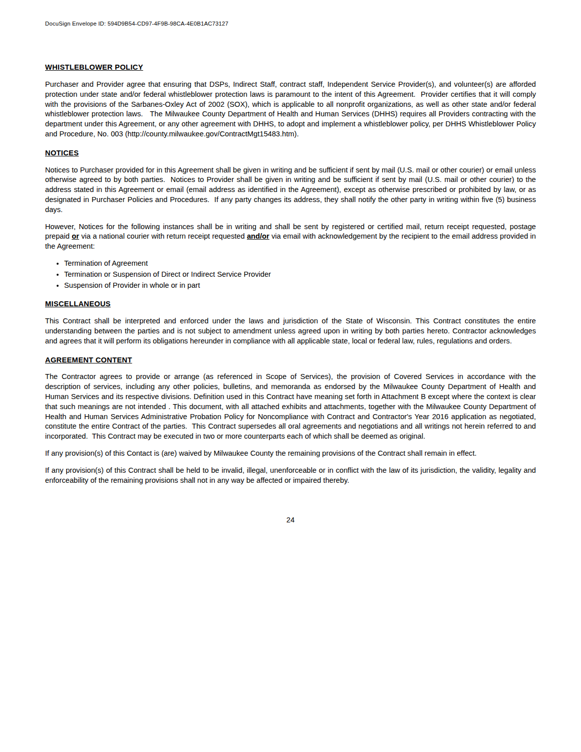DocuSign Envelope ID: 594D9B54-CD97-4F9B-98CA-4E0B1AC73127
WHISTLEBLOWER POLICY
Purchaser and Provider agree that ensuring that DSPs, Indirect Staff, contract staff, Independent Service Provider(s), and volunteer(s) are afforded protection under state and/or federal whistleblower protection laws is paramount to the intent of this Agreement. Provider certifies that it will comply with the provisions of the Sarbanes-Oxley Act of 2002 (SOX), which is applicable to all nonprofit organizations, as well as other state and/or federal whistleblower protection laws. The Milwaukee County Department of Health and Human Services (DHHS) requires all Providers contracting with the department under this Agreement, or any other agreement with DHHS, to adopt and implement a whistleblower policy, per DHHS Whistleblower Policy and Procedure, No. 003 (http://county.milwaukee.gov/ContractMgt15483.htm).
NOTICES
Notices to Purchaser provided for in this Agreement shall be given in writing and be sufficient if sent by mail (U.S. mail or other courier) or email unless otherwise agreed to by both parties. Notices to Provider shall be given in writing and be sufficient if sent by mail (U.S. mail or other courier) to the address stated in this Agreement or email (email address as identified in the Agreement), except as otherwise prescribed or prohibited by law, or as designated in Purchaser Policies and Procedures. If any party changes its address, they shall notify the other party in writing within five (5) business days.
However, Notices for the following instances shall be in writing and shall be sent by registered or certified mail, return receipt requested, postage prepaid or via a national courier with return receipt requested and/or via email with acknowledgement by the recipient to the email address provided in the Agreement:
Termination of Agreement
Termination or Suspension of Direct or Indirect Service Provider
Suspension of Provider in whole or in part
MISCELLANEOUS
This Contract shall be interpreted and enforced under the laws and jurisdiction of the State of Wisconsin. This Contract constitutes the entire understanding between the parties and is not subject to amendment unless agreed upon in writing by both parties hereto. Contractor acknowledges and agrees that it will perform its obligations hereunder in compliance with all applicable state, local or federal law, rules, regulations and orders.
AGREEMENT CONTENT
The Contractor agrees to provide or arrange (as referenced in Scope of Services), the provision of Covered Services in accordance with the description of services, including any other policies, bulletins, and memoranda as endorsed by the Milwaukee County Department of Health and Human Services and its respective divisions. Definition used in this Contract have meaning set forth in Attachment B except where the context is clear that such meanings are not intended . This document, with all attached exhibits and attachments, together with the Milwaukee County Department of Health and Human Services Administrative Probation Policy for Noncompliance with Contract and Contractor's Year 2016 application as negotiated, constitute the entire Contract of the parties. This Contract supersedes all oral agreements and negotiations and all writings not herein referred to and incorporated. This Contract may be executed in two or more counterparts each of which shall be deemed as original.
If any provision(s) of this Contact is (are) waived by Milwaukee County the remaining provisions of the Contract shall remain in effect.
If any provision(s) of this Contract shall be held to be invalid, illegal, unenforceable or in conflict with the law of its jurisdiction, the validity, legality and enforceability of the remaining provisions shall not in any way be affected or impaired thereby.
24